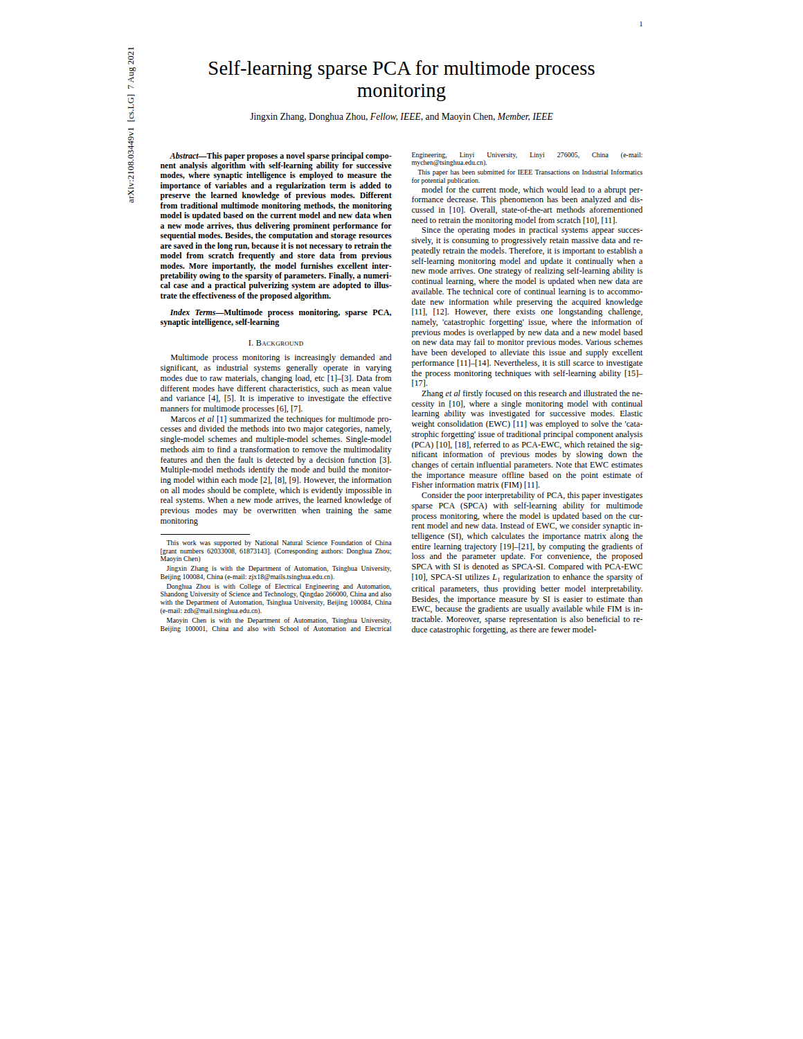1
arXiv:2108.03449v1 [cs.LG] 7 Aug 2021
Self-learning sparse PCA for multimode process
monitoring
Jingxin Zhang, Donghua Zhou, Fellow, IEEE, and Maoyin Chen, Member, IEEE
Abstract—This paper proposes a novel sparse principal component analysis algorithm with self-learning ability for successive modes, where synaptic intelligence is employed to measure the importance of variables and a regularization term is added to preserve the learned knowledge of previous modes. Different from traditional multimode monitoring methods, the monitoring model is updated based on the current model and new data when a new mode arrives, thus delivering prominent performance for sequential modes. Besides, the computation and storage resources are saved in the long run, because it is not necessary to retrain the model from scratch frequently and store data from previous modes. More importantly, the model furnishes excellent interpretability owing to the sparsity of parameters. Finally, a numerical case and a practical pulverizing system are adopted to illustrate the effectiveness of the proposed algorithm.
Index Terms—Multimode process monitoring, sparse PCA, synaptic intelligence, self-learning
I. Background
Multimode process monitoring is increasingly demanded and significant, as industrial systems generally operate in varying modes due to raw materials, changing load, etc [1]–[3]. Data from different modes have different characteristics, such as mean value and variance [4], [5]. It is imperative to investigate the effective manners for multimode processes [6], [7].
Marcos et al [1] summarized the techniques for multimode processes and divided the methods into two major categories, namely, single-model schemes and multiple-model schemes. Single-model methods aim to find a transformation to remove the multimodality features and then the fault is detected by a decision function [3]. Multiple-model methods identify the mode and build the monitoring model within each mode [2], [8], [9]. However, the information on all modes should be complete, which is evidently impossible in real systems. When a new mode arrives, the learned knowledge of previous modes may be overwritten when training the same monitoring
This work was supported by National Natural Science Foundation of China [grant numbers 62033008, 61873143]. (Corresponding authors: Donghua Zhou; Maoyin Chen)
Jingxin Zhang is with the Department of Automation, Tsinghua University, Beijing 100084, China (e-mail: zjx18@mails.tsinghua.edu.cn).
Donghua Zhou is with College of Electrical Engineering and Automation, Shandong University of Science and Technology, Qingdao 266000, China and also with the Department of Automation, Tsinghua University, Beijing 100084, China (e-mail: zdh@mail.tsinghua.edu.cn).
Maoyin Chen is with the Department of Automation, Tsinghua University, Beijing 100001, China and also with School of Automation and Electrical Engineering, Linyi University, Linyi 276005, China (e-mail: mychen@tsinghua.edu.cn).
This paper has been submitted for IEEE Transactions on Industrial Informatics for potential publication.
model for the current mode, which would lead to a abrupt performance decrease. This phenomenon has been analyzed and discussed in [10]. Overall, state-of-the-art methods aforementioned need to retrain the monitoring model from scratch [10], [11].
Since the operating modes in practical systems appear successively, it is consuming to progressively retain massive data and repeatedly retrain the models. Therefore, it is important to establish a self-learning monitoring model and update it continually when a new mode arrives. One strategy of realizing self-learning ability is continual learning, where the model is updated when new data are available. The technical core of continual learning is to accommodate new information while preserving the acquired knowledge [11], [12]. However, there exists one longstanding challenge, namely, 'catastrophic forgetting' issue, where the information of previous modes is overlapped by new data and a new model based on new data may fail to monitor previous modes. Various schemes have been developed to alleviate this issue and supply excellent performance [11]–[14]. Nevertheless, it is still scarce to investigate the process monitoring techniques with self-learning ability [15]–[17].
Zhang et al firstly focused on this research and illustrated the necessity in [10], where a single monitoring model with continual learning ability was investigated for successive modes. Elastic weight consolidation (EWC) [11] was employed to solve the 'catastrophic forgetting' issue of traditional principal component analysis (PCA) [10], [18], referred to as PCA-EWC, which retained the significant information of previous modes by slowing down the changes of certain influential parameters. Note that EWC estimates the importance measure offline based on the point estimate of Fisher information matrix (FIM) [11].
Consider the poor interpretability of PCA, this paper investigates sparse PCA (SPCA) with self-learning ability for multimode process monitoring, where the model is updated based on the current model and new data. Instead of EWC, we consider synaptic intelligence (SI), which calculates the importance matrix along the entire learning trajectory [19]–[21], by computing the gradients of loss and the parameter update. For convenience, the proposed SPCA with SI is denoted as SPCA-SI. Compared with PCA-EWC [10], SPCA-SI utilizes L1 regularization to enhance the sparsity of critical parameters, thus providing better model interpretability. Besides, the importance measure by SI is easier to estimate than EWC, because the gradients are usually available while FIM is intractable. Moreover, sparse representation is also beneficial to reduce catastrophic forgetting, as there are fewer model-